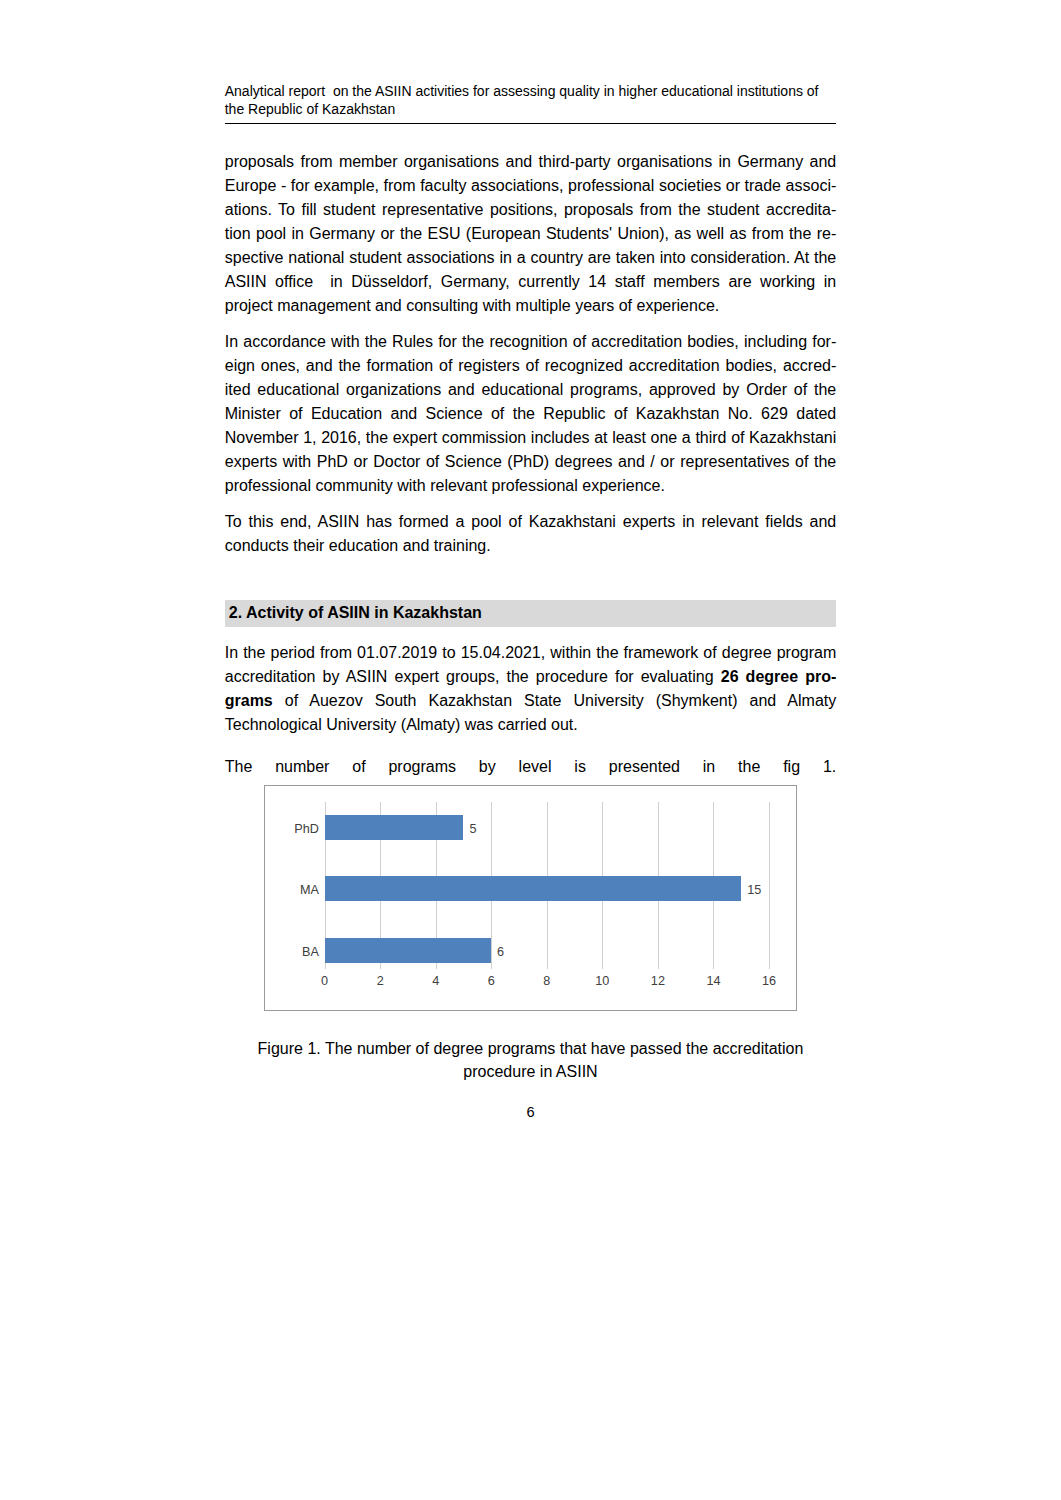Analytical report on the ASIIN activities for assessing quality in higher educational institutions of the Republic of Kazakhstan
proposals from member organisations and third-party organisations in Germany and Europe - for example, from faculty associations, professional societies or trade associations. To fill student representative positions, proposals from the student accreditation pool in Germany or the ESU (European Students' Union), as well as from the respective national student associations in a country are taken into consideration. At the ASIIN office in Düsseldorf, Germany, currently 14 staff members are working in project management and consulting with multiple years of experience.
In accordance with the Rules for the recognition of accreditation bodies, including foreign ones, and the formation of registers of recognized accreditation bodies, accredited educational organizations and educational programs, approved by Order of the Minister of Education and Science of the Republic of Kazakhstan No. 629 dated November 1, 2016, the expert commission includes at least one a third of Kazakhstani experts with PhD or Doctor of Science (PhD) degrees and / or representatives of the professional community with relevant professional experience.
To this end, ASIIN has formed a pool of Kazakhstani experts in relevant fields and conducts their education and training.
2. Activity of ASIIN in Kazakhstan
In the period from 01.07.2019 to 15.04.2021, within the framework of degree program accreditation by ASIIN expert groups, the procedure for evaluating 26 degree programs of Auezov South Kazakhstan State University (Shymkent) and Almaty Technological University (Almaty) was carried out.
The number of programs by level is presented in the fig 1.
PhD
5
MA
15
BA
6
0 2 4 6 8 10 12 14 16
Figure 1. The number of degree programs that have passed the accreditation procedure in ASIIN
6